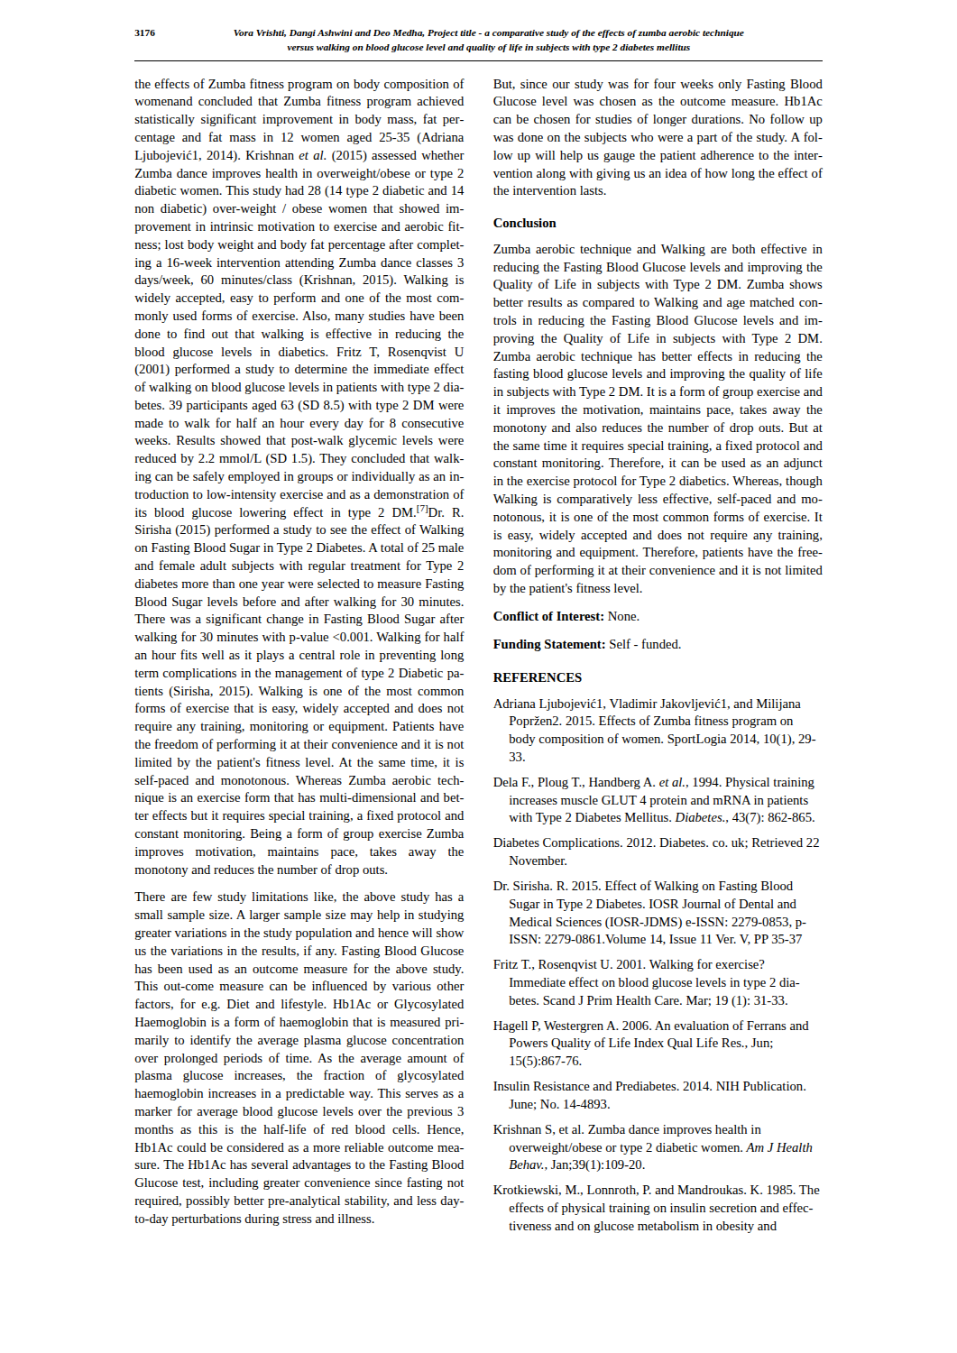3176 Vora Vrishti, Dangi Ashwini and Deo Medha, Project title - a comparative study of the effects of zumba aerobic technique
versus walking on blood glucose level and quality of life in subjects with type 2 diabetes mellitus
the effects of Zumba fitness program on body composition of womenand concluded that Zumba fitness program achieved statistically significant improvement in body mass, fat percentage and fat mass in 12 women aged 25-35 (Adriana Ljubojević1, 2014). Krishnan et al. (2015) assessed whether Zumba dance improves health in overweight/obese or type 2 diabetic women. This study had 28 (14 type 2 diabetic and 14 non diabetic) over-weight / obese women that showed improvement in intrinsic motivation to exercise and aerobic fitness; lost body weight and body fat percentage after completing a 16-week intervention attending Zumba dance classes 3 days/week, 60 minutes/class (Krishnan, 2015). Walking is widely accepted, easy to perform and one of the most commonly used forms of exercise. Also, many studies have been done to find out that walking is effective in reducing the blood glucose levels in diabetics. Fritz T, Rosenqvist U (2001) performed a study to determine the immediate effect of walking on blood glucose levels in patients with type 2 diabetes. 39 participants aged 63 (SD 8.5) with type 2 DM were made to walk for half an hour every day for 8 consecutive weeks. Results showed that post-walk glycemic levels were reduced by 2.2 mmol/L (SD 1.5). They concluded that walking can be safely employed in groups or individually as an introduction to low-intensity exercise and as a demonstration of its blood glucose lowering effect in type 2 DM.[7]Dr. R. Sirisha (2015) performed a study to see the effect of Walking on Fasting Blood Sugar in Type 2 Diabetes. A total of 25 male and female adult subjects with regular treatment for Type 2 diabetes more than one year were selected to measure Fasting Blood Sugar levels before and after walking for 30 minutes. There was a significant change in Fasting Blood Sugar after walking for 30 minutes with p-value <0.001. Walking for half an hour fits well as it plays a central role in preventing long term complications in the management of type 2 Diabetic patients (Sirisha, 2015). Walking is one of the most common forms of exercise that is easy, widely accepted and does not require any training, monitoring or equipment. Patients have the freedom of performing it at their convenience and it is not limited by the patient's fitness level. At the same time, it is self-paced and monotonous. Whereas Zumba aerobic technique is an exercise form that has multi-dimensional and better effects but it requires special training, a fixed protocol and constant monitoring. Being a form of group exercise Zumba improves motivation, maintains pace, takes away the monotony and reduces the number of drop outs.
There are few study limitations like, the above study has a small sample size. A larger sample size may help in studying greater variations in the study population and hence will show us the variations in the results, if any. Fasting Blood Glucose has been used as an outcome measure for the above study. This out-come measure can be influenced by various other factors, for e.g. Diet and lifestyle. Hb1Ac or Glycosylated Haemoglobin is a form of haemoglobin that is measured primarily to identify the average plasma glucose concentration over prolonged periods of time. As the average amount of plasma glucose increases, the fraction of glycosylated haemoglobin increases in a predictable way. This serves as a marker for average blood glucose levels over the previous 3 months as this is the half-life of red blood cells. Hence, Hb1Ac could be considered as a more reliable outcome measure. The Hb1Ac has several advantages to the Fasting Blood Glucose test, including greater convenience since fasting not required, possibly better pre-analytical stability, and less day-to-day perturbations during stress and illness.
But, since our study was for four weeks only Fasting Blood Glucose level was chosen as the outcome measure. Hb1Ac can be chosen for studies of longer durations. No follow up was done on the subjects who were a part of the study. A follow up will help us gauge the patient adherence to the intervention along with giving us an idea of how long the effect of the intervention lasts.
Conclusion
Zumba aerobic technique and Walking are both effective in reducing the Fasting Blood Glucose levels and improving the Quality of Life in subjects with Type 2 DM. Zumba shows better results as compared to Walking and age matched controls in reducing the Fasting Blood Glucose levels and improving the Quality of Life in subjects with Type 2 DM. Zumba aerobic technique has better effects in reducing the fasting blood glucose levels and improving the quality of life in subjects with Type 2 DM. It is a form of group exercise and it improves the motivation, maintains pace, takes away the monotony and also reduces the number of drop outs. But at the same time it requires special training, a fixed protocol and constant monitoring. Therefore, it can be used as an adjunct in the exercise protocol for Type 2 diabetics. Whereas, though Walking is comparatively less effective, self-paced and monotonous, it is one of the most common forms of exercise. It is easy, widely accepted and does not require any training, monitoring and equipment. Therefore, patients have the freedom of performing it at their convenience and it is not limited by the patient's fitness level.
Conflict of Interest: None.
Funding Statement: Self - funded.
REFERENCES
Adriana Ljubojević1, Vladimir Jakovljević1, and Milijana Popržen2. 2015. Effects of Zumba fitness program on body composition of women. SportLogia 2014, 10(1), 29-33.
Dela F., Ploug T., Handberg A. et al., 1994. Physical training increases muscle GLUT 4 protein and mRNA in patients with Type 2 Diabetes Mellitus. Diabetes., 43(7): 862-865.
Diabetes Complications. 2012. Diabetes. co. uk; Retrieved 22 November.
Dr. Sirisha. R. 2015. Effect of Walking on Fasting Blood Sugar in Type 2 Diabetes. IOSR Journal of Dental and Medical Sciences (IOSR-JDMS) e-ISSN: 2279-0853, p-ISSN: 2279-0861.Volume 14, Issue 11 Ver. V, PP 35-37
Fritz T., Rosenqvist U. 2001. Walking for exercise? Immediate effect on blood glucose levels in type 2 diabetes. Scand J Prim Health Care. Mar; 19 (1): 31-33.
Hagell P, Westergren A. 2006. An evaluation of Ferrans and Powers Quality of Life Index Qual Life Res., Jun; 15(5):867-76.
Insulin Resistance and Prediabetes. 2014. NIH Publication. June; No. 14-4893.
Krishnan S, et al. Zumba dance improves health in overweight/obese or type 2 diabetic women. Am J Health Behav., Jan;39(1):109-20.
Krotkiewski, M., Lonnroth, P. and Mandroukas. K. 1985. The effects of physical training on insulin secretion and effectiveness and on glucose metabolism in obesity and